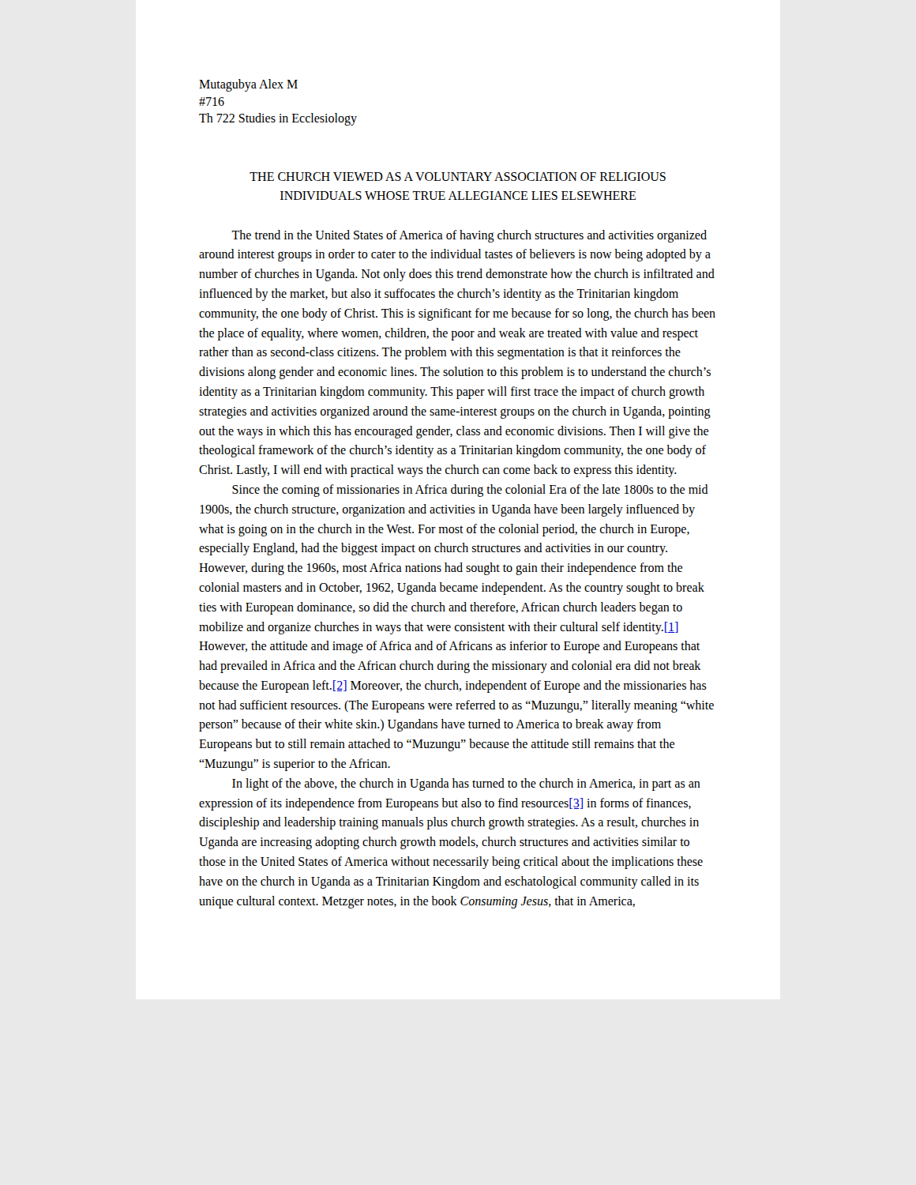Mutagubya Alex M
#716
Th 722 Studies in Ecclesiology
The Church Viewed as a Voluntary Association of Religious Individuals Whose True Allegiance Lies Elsewhere
The trend in the United States of America of having church structures and activities organized around interest groups in order to cater to the individual tastes of believers is now being adopted by a number of churches in Uganda. Not only does this trend demonstrate how the church is infiltrated and influenced by the market, but also it suffocates the church’s identity as the Trinitarian kingdom community, the one body of Christ. This is significant for me because for so long, the church has been the place of equality, where women, children, the poor and weak are treated with value and respect rather than as second-class citizens. The problem with this segmentation is that it reinforces the divisions along gender and economic lines. The solution to this problem is to understand the church’s identity as a Trinitarian kingdom community. This paper will first trace the impact of church growth strategies and activities organized around the same-interest groups on the church in Uganda, pointing out the ways in which this has encouraged gender, class and economic divisions. Then I will give the theological framework of the church’s identity as a Trinitarian kingdom community, the one body of Christ. Lastly, I will end with practical ways the church can come back to express this identity.
Since the coming of missionaries in Africa during the colonial Era of the late 1800s to the mid 1900s, the church structure, organization and activities in Uganda have been largely influenced by what is going on in the church in the West. For most of the colonial period, the church in Europe, especially England, had the biggest impact on church structures and activities in our country. However, during the 1960s, most Africa nations had sought to gain their independence from the colonial masters and in October, 1962, Uganda became independent. As the country sought to break ties with European dominance, so did the church and therefore, African church leaders began to mobilize and organize churches in ways that were consistent with their cultural self identity.[1] However, the attitude and image of Africa and of Africans as inferior to Europe and Europeans that had prevailed in Africa and the African church during the missionary and colonial era did not break because the European left.[2] Moreover, the church, independent of Europe and the missionaries has not had sufficient resources. (The Europeans were referred to as “Muzungu,” literally meaning “white person” because of their white skin.) Ugandans have turned to America to break away from Europeans but to still remain attached to “Muzungu” because the attitude still remains that the “Muzungu” is superior to the African.
In light of the above, the church in Uganda has turned to the church in America, in part as an expression of its independence from Europeans but also to find resources[3] in forms of finances, discipleship and leadership training manuals plus church growth strategies. As a result, churches in Uganda are increasing adopting church growth models, church structures and activities similar to those in the United States of America without necessarily being critical about the implications these have on the church in Uganda as a Trinitarian Kingdom and eschatological community called in its unique cultural context. Metzger notes, in the book Consuming Jesus, that in America,